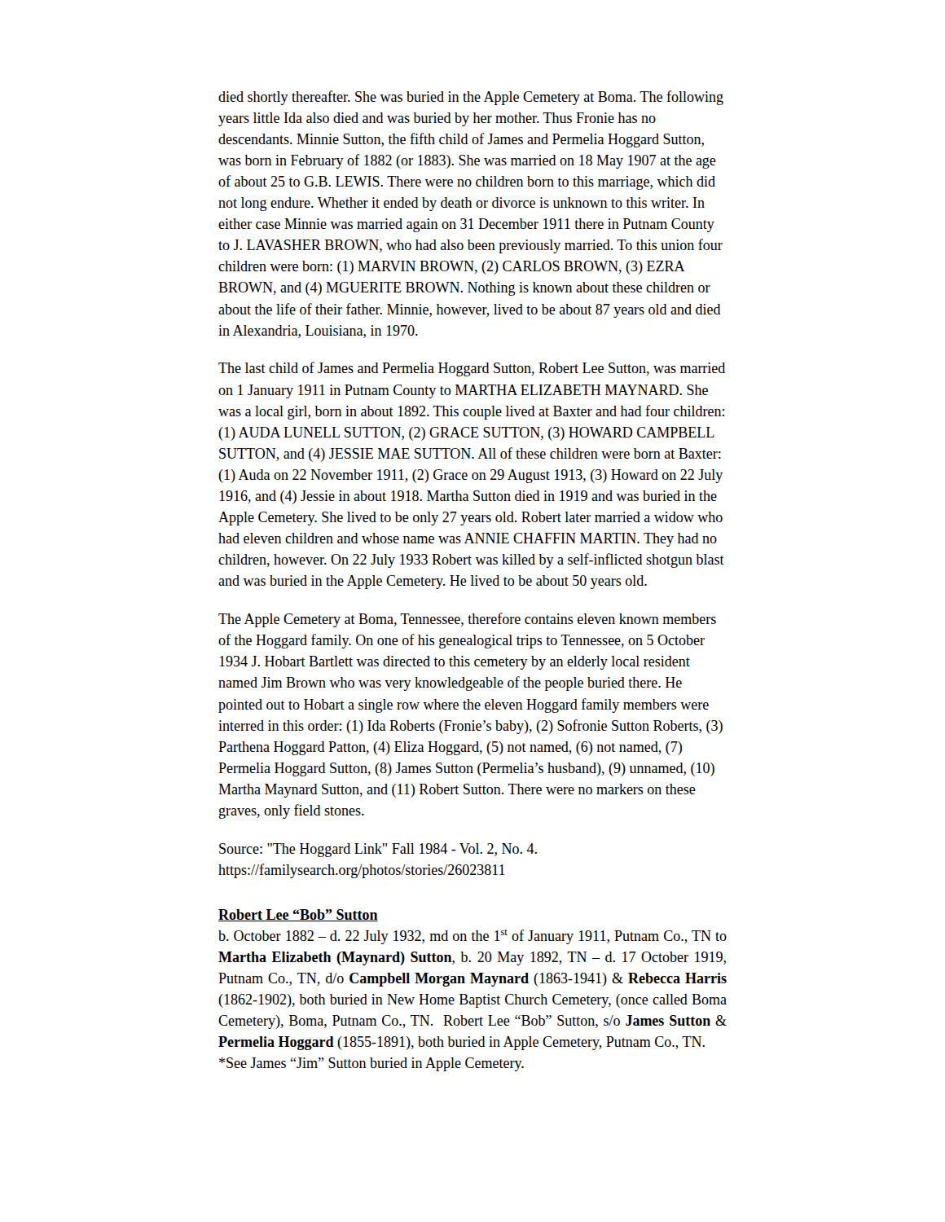died shortly thereafter. She was buried in the Apple Cemetery at Boma. The following years little Ida also died and was buried by her mother. Thus Fronie has no descendants. Minnie Sutton, the fifth child of James and Permelia Hoggard Sutton, was born in February of 1882 (or 1883). She was married on 18 May 1907 at the age of about 25 to G.B. LEWIS. There were no children born to this marriage, which did not long endure. Whether it ended by death or divorce is unknown to this writer. In either case Minnie was married again on 31 December 1911 there in Putnam County to J. LAVASHER BROWN, who had also been previously married. To this union four children were born: (1) MARVIN BROWN, (2) CARLOS BROWN, (3) EZRA BROWN, and (4) MGUERITE BROWN. Nothing is known about these children or about the life of their father. Minnie, however, lived to be about 87 years old and died in Alexandria, Louisiana, in 1970.
The last child of James and Permelia Hoggard Sutton, Robert Lee Sutton, was married on 1 January 1911 in Putnam County to MARTHA ELIZABETH MAYNARD. She was a local girl, born in about 1892. This couple lived at Baxter and had four children: (1) AUDA LUNELL SUTTON, (2) GRACE SUTTON, (3) HOWARD CAMPBELL SUTTON, and (4) JESSIE MAE SUTTON. All of these children were born at Baxter: (1) Auda on 22 November 1911, (2) Grace on 29 August 1913, (3) Howard on 22 July 1916, and (4) Jessie in about 1918. Martha Sutton died in 1919 and was buried in the Apple Cemetery. She lived to be only 27 years old. Robert later married a widow who had eleven children and whose name was ANNIE CHAFFIN MARTIN. They had no children, however. On 22 July 1933 Robert was killed by a self-inflicted shotgun blast and was buried in the Apple Cemetery. He lived to be about 50 years old.
The Apple Cemetery at Boma, Tennessee, therefore contains eleven known members of the Hoggard family. On one of his genealogical trips to Tennessee, on 5 October 1934 J. Hobart Bartlett was directed to this cemetery by an elderly local resident named Jim Brown who was very knowledgeable of the people buried there. He pointed out to Hobart a single row where the eleven Hoggard family members were interred in this order: (1) Ida Roberts (Fronie’s baby), (2) Sofronie Sutton Roberts, (3) Parthena Hoggard Patton, (4) Eliza Hoggard, (5) not named, (6) not named, (7) Permelia Hoggard Sutton, (8) James Sutton (Permelia’s husband), (9) unnamed, (10) Martha Maynard Sutton, and (11) Robert Sutton. There were no markers on these graves, only field stones.
Source: "The Hoggard Link" Fall 1984 - Vol. 2, No. 4.
https://familysearch.org/photos/stories/26023811
Robert Lee “Bob” Sutton
b. October 1882 – d. 22 July 1932, md on the 1st of January 1911, Putnam Co., TN to Martha Elizabeth (Maynard) Sutton, b. 20 May 1892, TN – d. 17 October 1919, Putnam Co., TN, d/o Campbell Morgan Maynard (1863-1941) & Rebecca Harris (1862-1902), both buried in New Home Baptist Church Cemetery, (once called Boma Cemetery), Boma, Putnam Co., TN. Robert Lee “Bob” Sutton, s/o James Sutton & Permelia Hoggard (1855-1891), both buried in Apple Cemetery, Putnam Co., TN.
*See James “Jim” Sutton buried in Apple Cemetery.